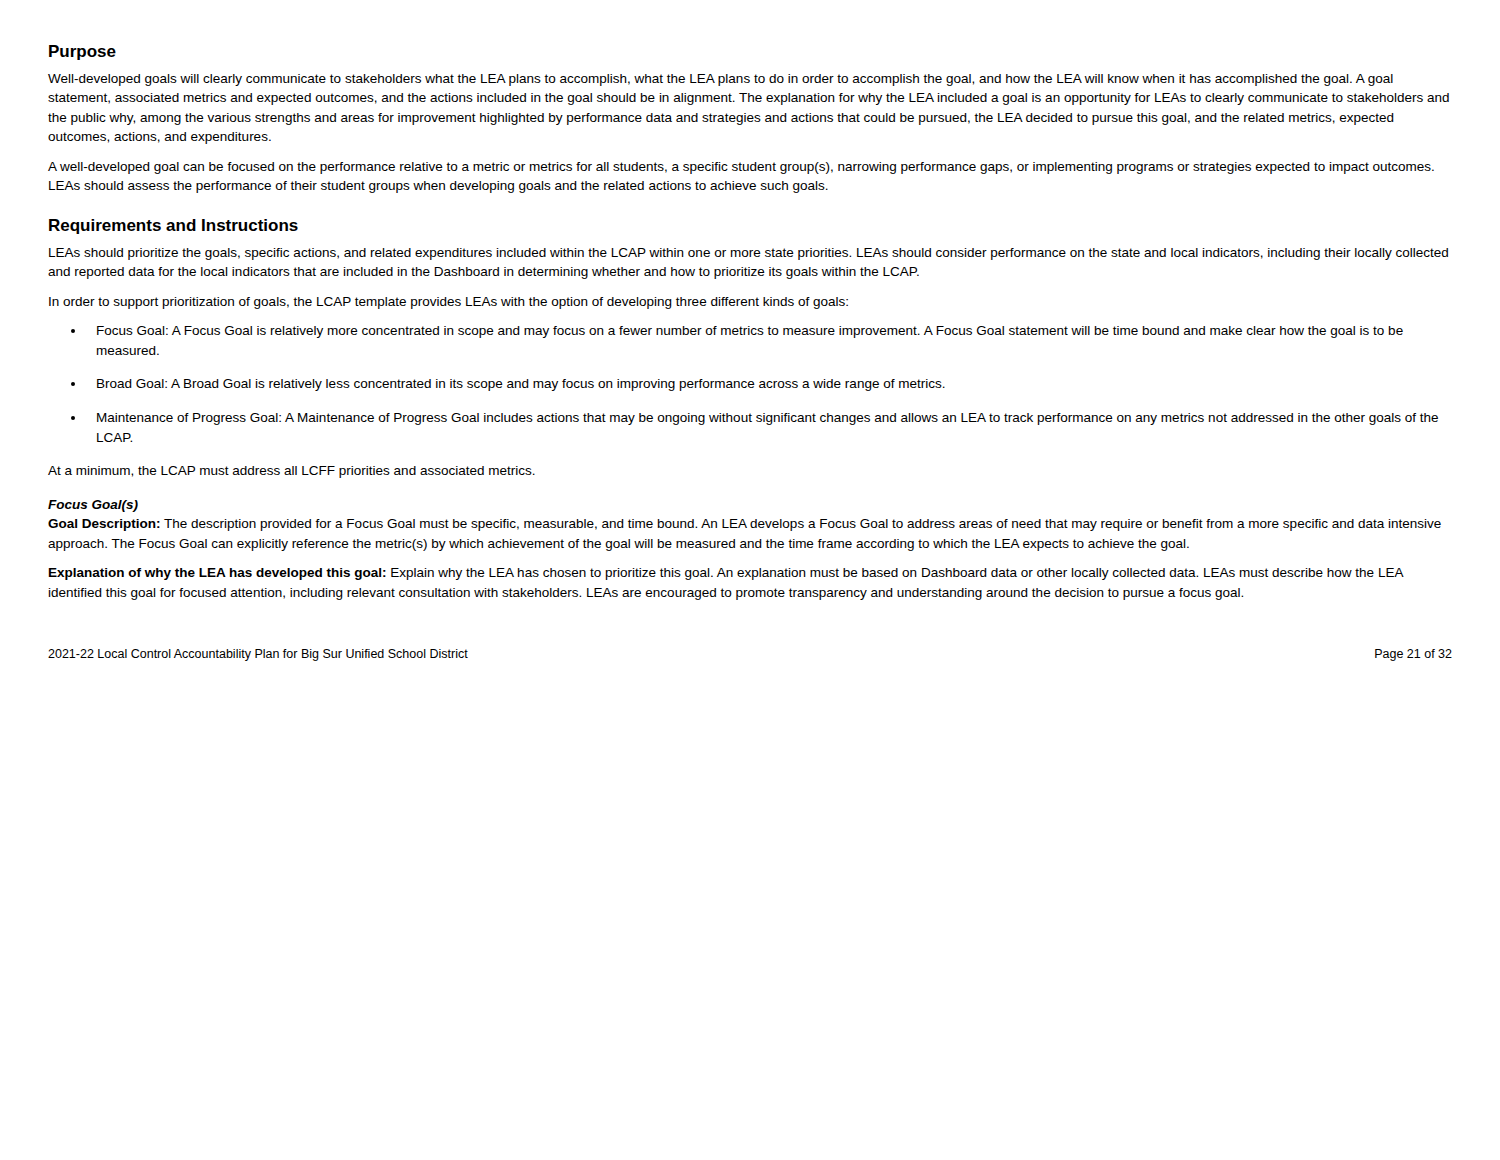Purpose
Well-developed goals will clearly communicate to stakeholders what the LEA plans to accomplish, what the LEA plans to do in order to accomplish the goal, and how the LEA will know when it has accomplished the goal. A goal statement, associated metrics and expected outcomes, and the actions included in the goal should be in alignment. The explanation for why the LEA included a goal is an opportunity for LEAs to clearly communicate to stakeholders and the public why, among the various strengths and areas for improvement highlighted by performance data and strategies and actions that could be pursued, the LEA decided to pursue this goal, and the related metrics, expected outcomes, actions, and expenditures.
A well-developed goal can be focused on the performance relative to a metric or metrics for all students, a specific student group(s), narrowing performance gaps, or implementing programs or strategies expected to impact outcomes. LEAs should assess the performance of their student groups when developing goals and the related actions to achieve such goals.
Requirements and Instructions
LEAs should prioritize the goals, specific actions, and related expenditures included within the LCAP within one or more state priorities. LEAs should consider performance on the state and local indicators, including their locally collected and reported data for the local indicators that are included in the Dashboard in determining whether and how to prioritize its goals within the LCAP.
In order to support prioritization of goals, the LCAP template provides LEAs with the option of developing three different kinds of goals:
Focus Goal: A Focus Goal is relatively more concentrated in scope and may focus on a fewer number of metrics to measure improvement. A Focus Goal statement will be time bound and make clear how the goal is to be measured.
Broad Goal: A Broad Goal is relatively less concentrated in its scope and may focus on improving performance across a wide range of metrics.
Maintenance of Progress Goal: A Maintenance of Progress Goal includes actions that may be ongoing without significant changes and allows an LEA to track performance on any metrics not addressed in the other goals of the LCAP.
At a minimum, the LCAP must address all LCFF priorities and associated metrics.
Focus Goal(s)
Goal Description: The description provided for a Focus Goal must be specific, measurable, and time bound. An LEA develops a Focus Goal to address areas of need that may require or benefit from a more specific and data intensive approach. The Focus Goal can explicitly reference the metric(s) by which achievement of the goal will be measured and the time frame according to which the LEA expects to achieve the goal.
Explanation of why the LEA has developed this goal: Explain why the LEA has chosen to prioritize this goal. An explanation must be based on Dashboard data or other locally collected data. LEAs must describe how the LEA identified this goal for focused attention, including relevant consultation with stakeholders. LEAs are encouraged to promote transparency and understanding around the decision to pursue a focus goal.
2021-22 Local Control Accountability Plan for Big Sur Unified School District
Page 21 of 32